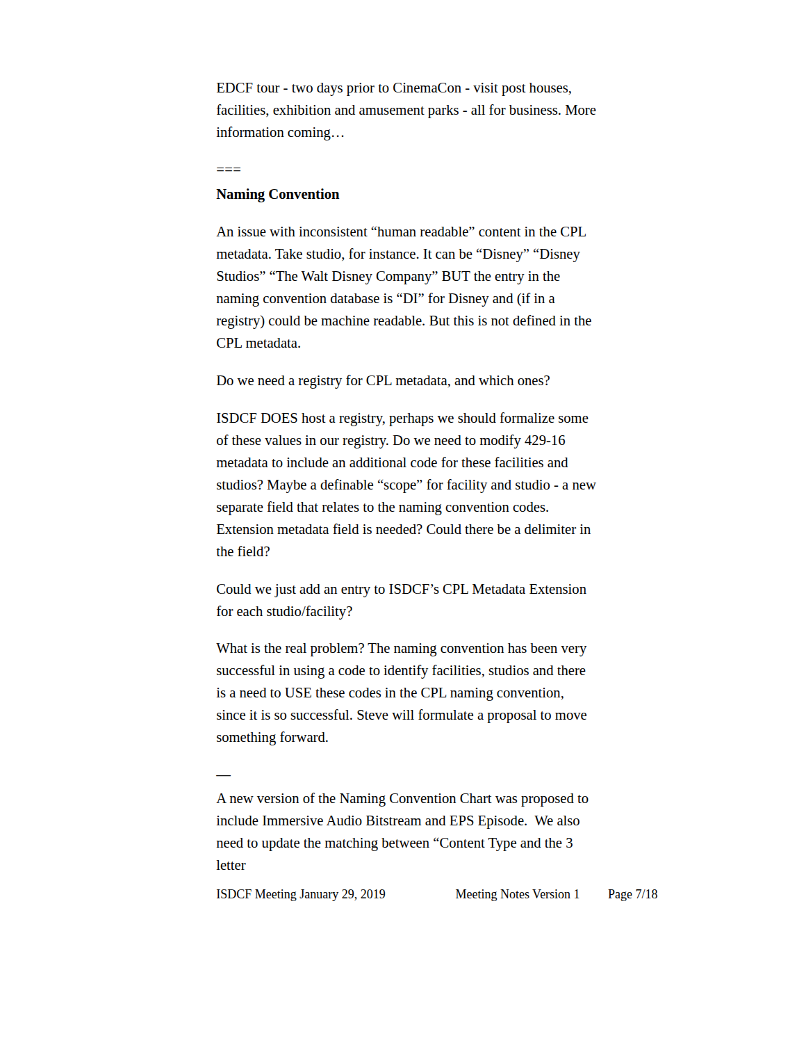EDCF tour - two days prior to CinemaCon - visit post houses, facilities, exhibition and amusement parks - all for business. More information coming…
===
Naming Convention
An issue with inconsistent “human readable” content in the CPL metadata. Take studio, for instance. It can be “Disney” “Disney Studios” “The Walt Disney Company” BUT the entry in the naming convention database is “DI” for Disney and (if in a registry) could be machine readable. But this is not defined in the CPL metadata.
Do we need a registry for CPL metadata, and which ones?
ISDCF DOES host a registry, perhaps we should formalize some of these values in our registry. Do we need to modify 429-16 metadata to include an additional code for these facilities and studios? Maybe a definable “scope” for facility and studio - a new separate field that relates to the naming convention codes. Extension metadata field is needed? Could there be a delimiter in the field?
Could we just add an entry to ISDCF’s CPL Metadata Extension for each studio/facility?
What is the real problem? The naming convention has been very successful in using a code to identify facilities, studios and there is a need to USE these codes in the CPL naming convention, since it is so successful. Steve will formulate a proposal to move something forward.
—
A new version of the Naming Convention Chart was proposed to include Immersive Audio Bitstream and EPS Episode. We also need to update the matching between “Content Type and the 3 letter
ISDCF Meeting January 29, 2019 Meeting Notes Version 1 Page 7/18